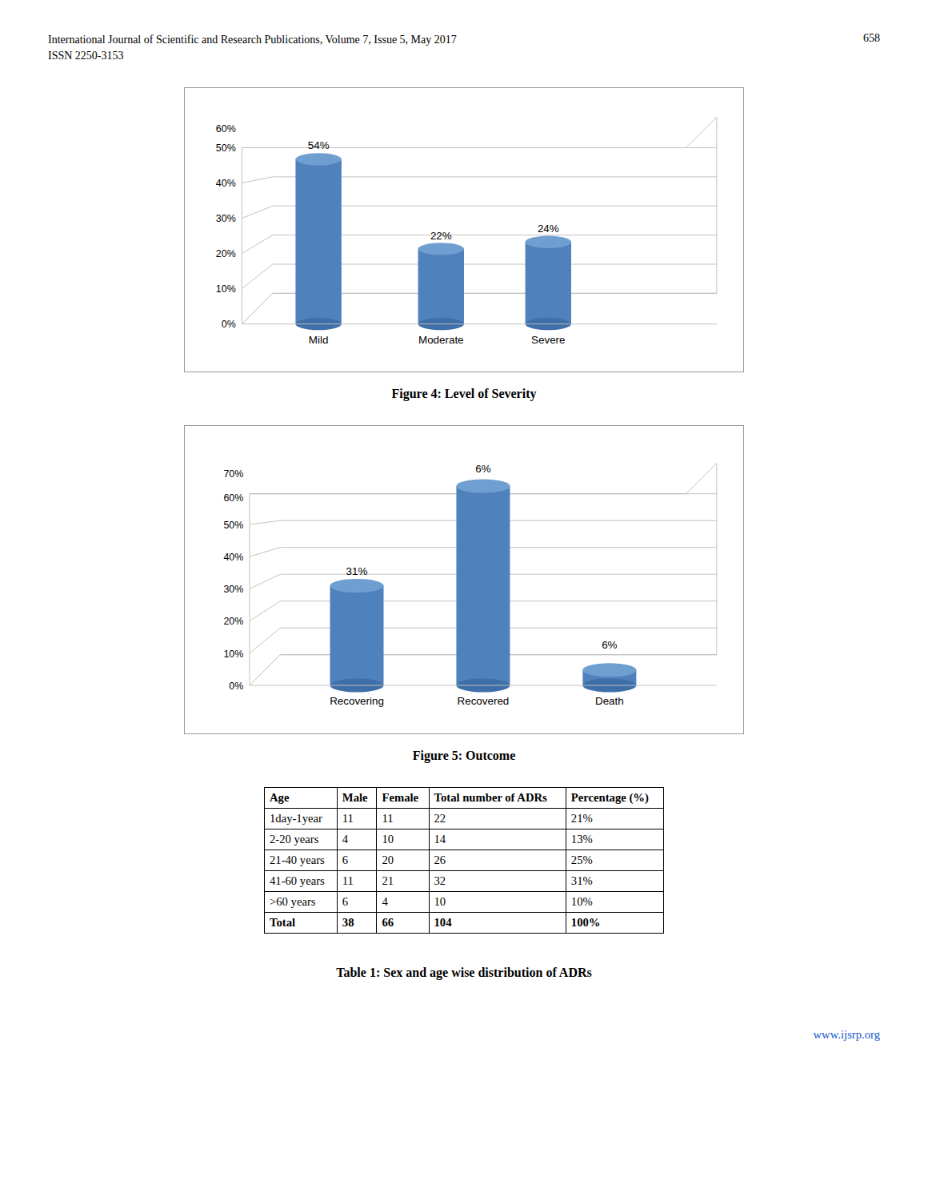International Journal of Scientific and Research Publications, Volume 7, Issue 5, May 2017
ISSN 2250-3153
658
0% 10% 20% 30% 40% 50% 60% 54% 22% 24% Mild Moderate Severe
Figure 4: Level of Severity
0% 10% 20% 30% 40% 50% 60% 70% 31% 6% 6% Recovering Recovered Death
Figure 5: Outcome
| Age | Male | Female | Total number of ADRs | Percentage (%) |
| --- | --- | --- | --- | --- |
| 1day-1year | 11 | 11 | 22 | 21% |
| 2-20 years | 4 | 10 | 14 | 13% |
| 21-40 years | 6 | 20 | 26 | 25% |
| 41-60 years | 11 | 21 | 32 | 31% |
| >60 years | 6 | 4 | 10 | 10% |
| Total | 38 | 66 | 104 | 100% |
Table 1: Sex and age wise distribution of ADRs
www.ijsrp.org